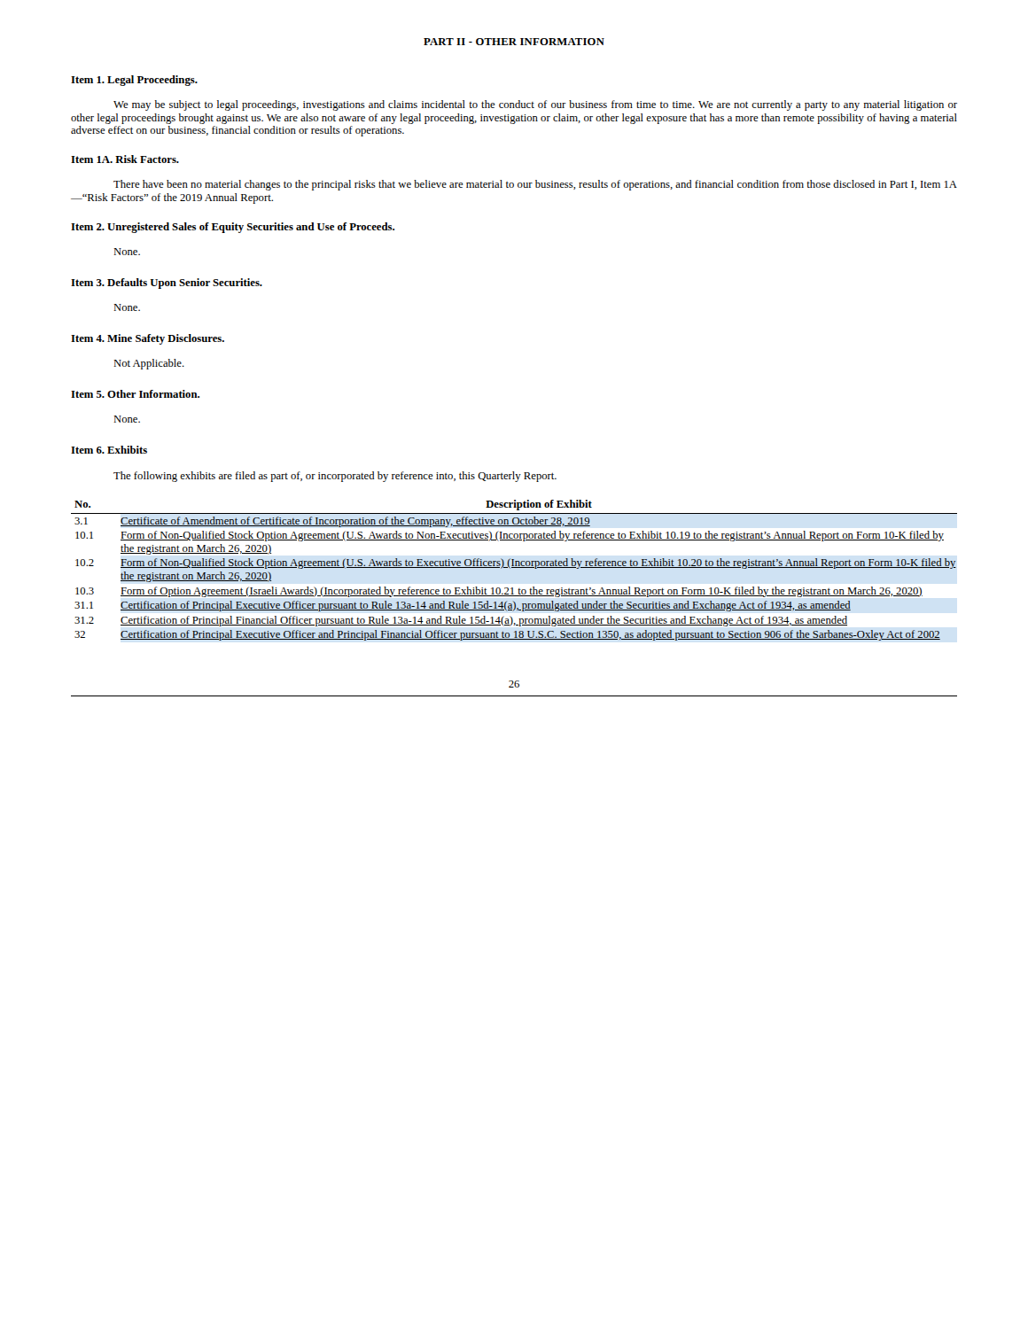PART II - OTHER INFORMATION
Item 1. Legal Proceedings.
We may be subject to legal proceedings, investigations and claims incidental to the conduct of our business from time to time. We are not currently a party to any material litigation or other legal proceedings brought against us. We are also not aware of any legal proceeding, investigation or claim, or other legal exposure that has a more than remote possibility of having a material adverse effect on our business, financial condition or results of operations.
Item 1A. Risk Factors.
There have been no material changes to the principal risks that we believe are material to our business, results of operations, and financial condition from those disclosed in Part I, Item 1A—“Risk Factors” of the 2019 Annual Report.
Item 2. Unregistered Sales of Equity Securities and Use of Proceeds.
None.
Item 3. Defaults Upon Senior Securities.
None.
Item 4. Mine Safety Disclosures.
Not Applicable.
Item 5. Other Information.
None.
Item 6. Exhibits
The following exhibits are filed as part of, or incorporated by reference into, this Quarterly Report.
| No. | Description of Exhibit |
| --- | --- |
| 3.1 | Certificate of Amendment of Certificate of Incorporation of the Company, effective on October 28, 2019 |
| 10.1 | Form of Non-Qualified Stock Option Agreement (U.S. Awards to Non-Executives) (Incorporated by reference to Exhibit 10.19 to the registrant’s Annual Report on Form 10-K filed by the registrant on March 26, 2020) |
| 10.2 | Form of Non-Qualified Stock Option Agreement (U.S. Awards to Executive Officers) (Incorporated by reference to Exhibit 10.20 to the registrant’s Annual Report on Form 10-K filed by the registrant on March 26, 2020) |
| 10.3 | Form of Option Agreement (Israeli Awards) (Incorporated by reference to Exhibit 10.21 to the registrant’s Annual Report on Form 10-K filed by the registrant on March 26, 2020) |
| 31.1 | Certification of Principal Executive Officer pursuant to Rule 13a-14 and Rule 15d-14(a), promulgated under the Securities and Exchange Act of 1934, as amended |
| 31.2 | Certification of Principal Financial Officer pursuant to Rule 13a-14 and Rule 15d-14(a), promulgated under the Securities and Exchange Act of 1934, as amended |
| 32 | Certification of Principal Executive Officer and Principal Financial Officer pursuant to 18 U.S.C. Section 1350, as adopted pursuant to Section 906 of the Sarbanes-Oxley Act of 2002 |
26